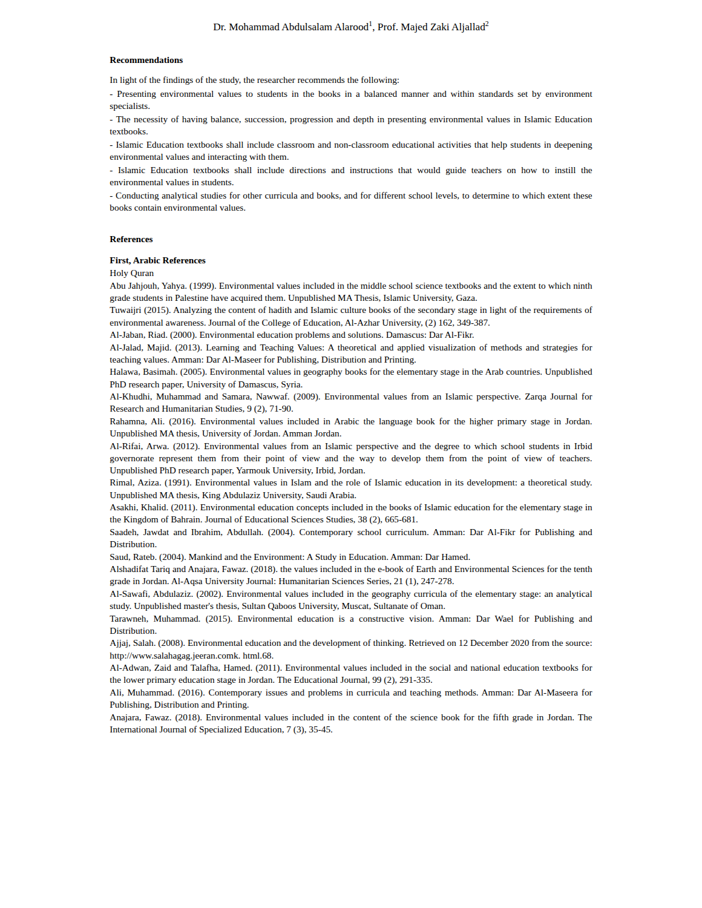Dr. Mohammad Abdulsalam Alarood1, Prof. Majed Zaki Aljallad2
Recommendations
In light of the findings of the study, the researcher recommends the following:
Presenting environmental values to students in the books in a balanced manner and within standards set by environment specialists.
The necessity of having balance, succession, progression and depth in presenting environmental values in Islamic Education textbooks.
Islamic Education textbooks shall include classroom and non-classroom educational activities that help students in deepening environmental values and interacting with them.
Islamic Education textbooks shall include directions and instructions that would guide teachers on how to instill the environmental values in students.
Conducting analytical studies for other curricula and books, and for different school levels, to determine to which extent these books contain environmental values.
References
First, Arabic References
Holy Quran
Abu Jahjouh, Yahya. (1999). Environmental values included in the middle school science textbooks and the extent to which ninth grade students in Palestine have acquired them. Unpublished MA Thesis, Islamic University, Gaza.
Tuwaijri (2015). Analyzing the content of hadith and Islamic culture books of the secondary stage in light of the requirements of environmental awareness. Journal of the College of Education, Al-Azhar University, (2) 162, 349-387.
Al-Jaban, Riad. (2000). Environmental education problems and solutions. Damascus: Dar Al-Fikr.
Al-Jalad, Majid. (2013). Learning and Teaching Values: A theoretical and applied visualization of methods and strategies for teaching values. Amman: Dar Al-Maseer for Publishing, Distribution and Printing.
Halawa, Basimah. (2005). Environmental values in geography books for the elementary stage in the Arab countries. Unpublished PhD research paper, University of Damascus, Syria.
Al-Khudhi, Muhammad and Samara, Nawwaf. (2009). Environmental values from an Islamic perspective. Zarqa Journal for Research and Humanitarian Studies, 9 (2), 71-90.
Rahamna, Ali. (2016). Environmental values included in Arabic the language book for the higher primary stage in Jordan. Unpublished MA thesis, University of Jordan. Amman Jordan.
Al-Rifai, Arwa. (2012). Environmental values from an Islamic perspective and the degree to which school students in Irbid governorate represent them from their point of view and the way to develop them from the point of view of teachers. Unpublished PhD research paper, Yarmouk University, Irbid, Jordan.
Rimal, Aziza. (1991). Environmental values in Islam and the role of Islamic education in its development: a theoretical study. Unpublished MA thesis, King Abdulaziz University, Saudi Arabia.
Asakhi, Khalid. (2011). Environmental education concepts included in the books of Islamic education for the elementary stage in the Kingdom of Bahrain. Journal of Educational Sciences Studies, 38 (2), 665-681.
Saadeh, Jawdat and Ibrahim, Abdullah. (2004). Contemporary school curriculum. Amman: Dar Al-Fikr for Publishing and Distribution.
Saud, Rateb. (2004). Mankind and the Environment: A Study in Education. Amman: Dar Hamed.
Alshadifat Tariq and Anajara, Fawaz. (2018). the values included in the e-book of Earth and Environmental Sciences for the tenth grade in Jordan. Al-Aqsa University Journal: Humanitarian Sciences Series, 21 (1), 247-278.
Al-Sawafi, Abdulaziz. (2002). Environmental values included in the geography curricula of the elementary stage: an analytical study. Unpublished master's thesis, Sultan Qaboos University, Muscat, Sultanate of Oman.
Tarawneh, Muhammad. (2015). Environmental education is a constructive vision. Amman: Dar Wael for Publishing and Distribution.
Ajjaj, Salah. (2008). Environmental education and the development of thinking. Retrieved on 12 December 2020 from the source: http://www.salahagag.jeeran.comk. html.68.
Al-Adwan, Zaid and Talafha, Hamed. (2011). Environmental values included in the social and national education textbooks for the lower primary education stage in Jordan. The Educational Journal, 99 (2), 291-335.
Ali, Muhammad. (2016). Contemporary issues and problems in curricula and teaching methods. Amman: Dar Al-Maseera for Publishing, Distribution and Printing.
Anajara, Fawaz. (2018). Environmental values included in the content of the science book for the fifth grade in Jordan. The International Journal of Specialized Education, 7 (3), 35-45.